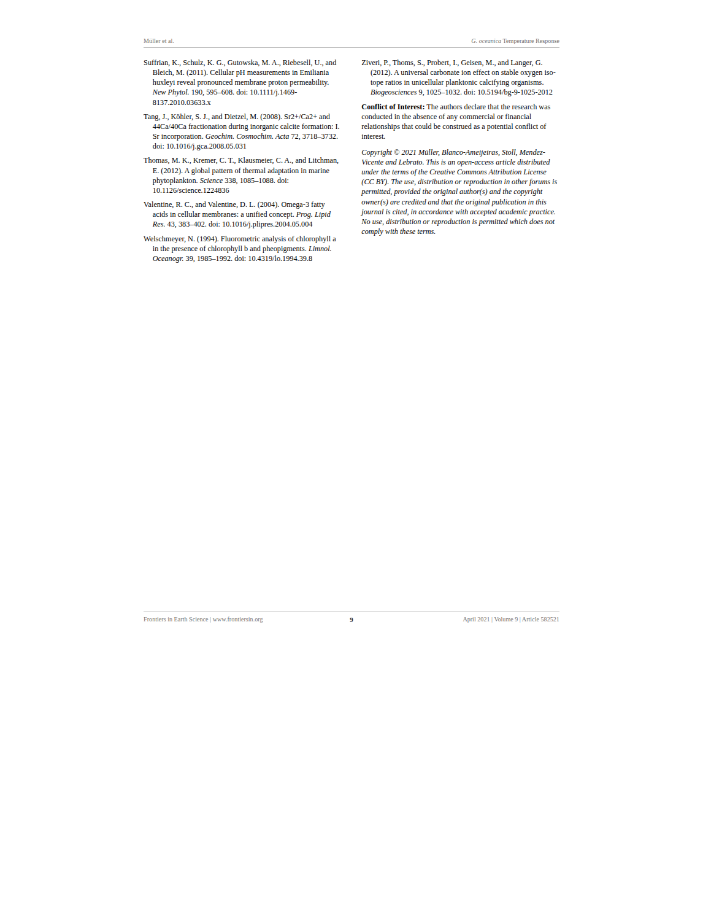Müller et al.
G. oceanica Temperature Response
Suffrian, K., Schulz, K. G., Gutowska, M. A., Riebesell, U., and Bleich, M. (2011). Cellular pH measurements in Emiliania huxleyi reveal pronounced membrane proton permeability. New Phytol. 190, 595–608. doi: 10.1111/j.1469-8137.2010.03633.x
Tang, J., Köhler, S. J., and Dietzel, M. (2008). Sr2+/Ca2+ and 44Ca/40Ca fractionation during inorganic calcite formation: I. Sr incorporation. Geochim. Cosmochim. Acta 72, 3718–3732. doi: 10.1016/j.gca.2008.05.031
Thomas, M. K., Kremer, C. T., Klausmeier, C. A., and Litchman, E. (2012). A global pattern of thermal adaptation in marine phytoplankton. Science 338, 1085–1088. doi: 10.1126/science.1224836
Valentine, R. C., and Valentine, D. L. (2004). Omega-3 fatty acids in cellular membranes: a unified concept. Prog. Lipid Res. 43, 383–402. doi: 10.1016/j.plipres.2004.05.004
Welschmeyer, N. (1994). Fluorometric analysis of chlorophyll a in the presence of chlorophyll b and pheopigments. Limnol. Oceanogr. 39, 1985–1992. doi: 10.4319/lo.1994.39.8
Ziveri, P., Thoms, S., Probert, I., Geisen, M., and Langer, G. (2012). A universal carbonate ion effect on stable oxygen isotope ratios in unicellular planktonic calcifying organisms. Biogeosciences 9, 1025–1032. doi: 10.5194/bg-9-1025-2012
Conflict of Interest: The authors declare that the research was conducted in the absence of any commercial or financial relationships that could be construed as a potential conflict of interest.
Copyright © 2021 Müller, Blanco-Ameijeiras, Stoll, Mendez-Vicente and Lebrato. This is an open-access article distributed under the terms of the Creative Commons Attribution License (CC BY). The use, distribution or reproduction in other forums is permitted, provided the original author(s) and the copyright owner(s) are credited and that the original publication in this journal is cited, in accordance with accepted academic practice. No use, distribution or reproduction is permitted which does not comply with these terms.
Frontiers in Earth Science | www.frontiersin.org
9
April 2021 | Volume 9 | Article 582521